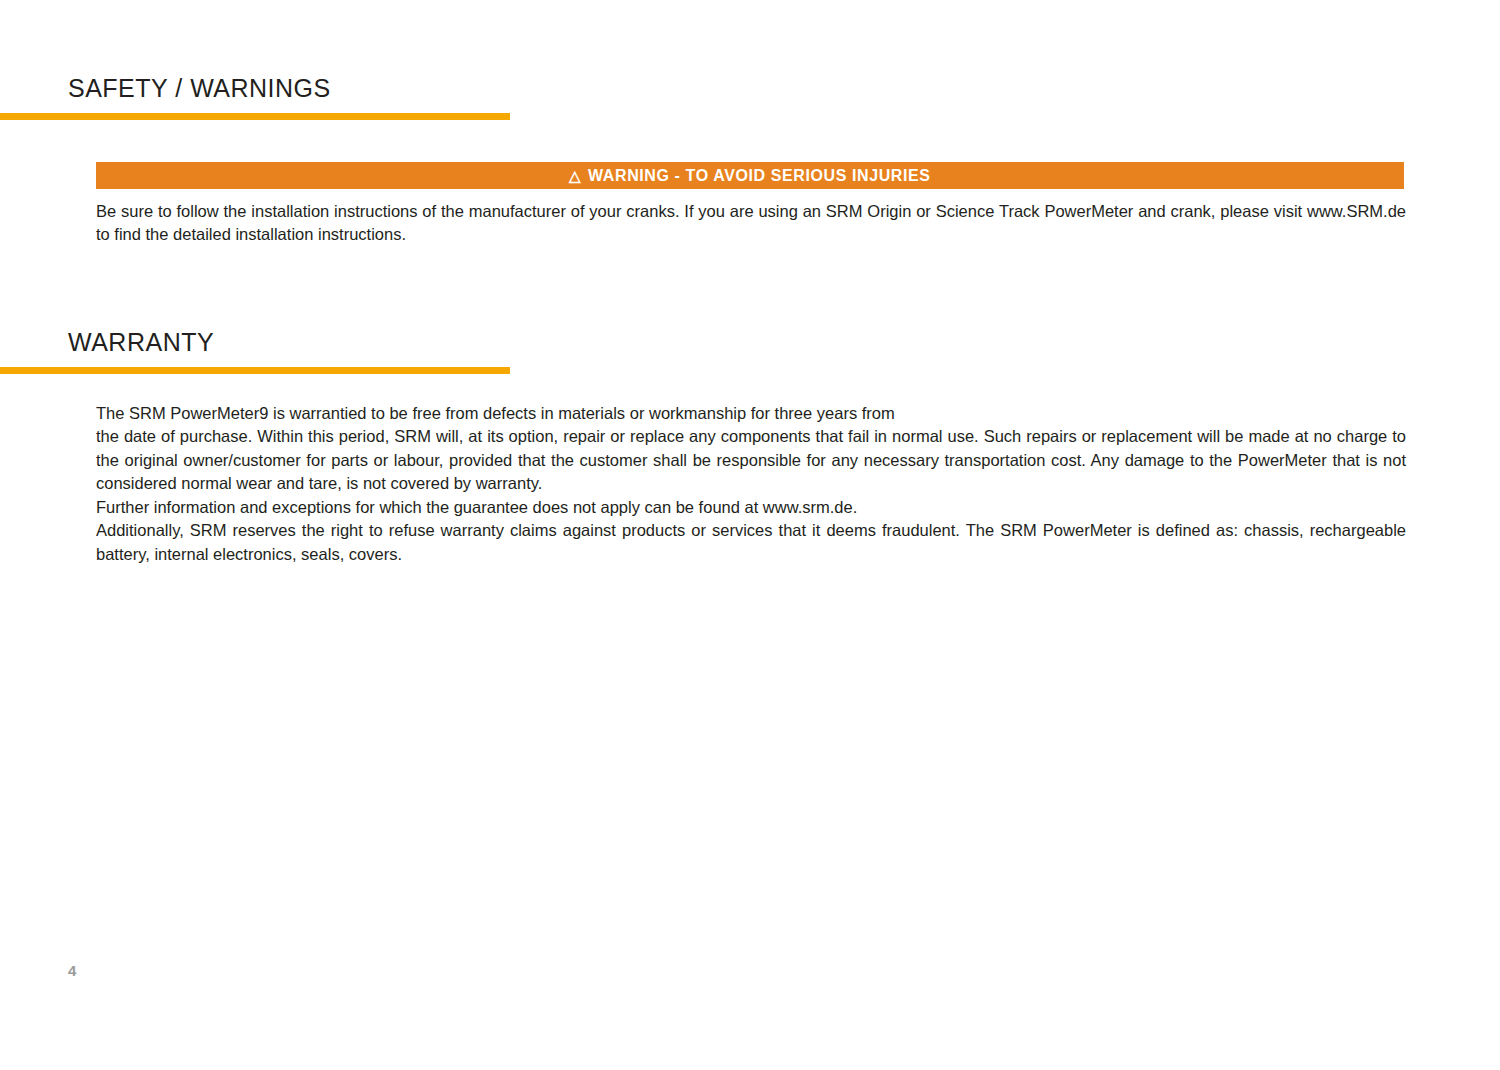SAFETY / WARNINGS
△WARNING - TO AVOID SERIOUS INJURIES
Be sure to follow the installation instructions of the manufacturer of your cranks. If you are using an SRM Origin or Science Track PowerMeter and crank, please visit www.SRM.de to find the detailed installation instructions.
WARRANTY
The SRM PowerMeter9 is warrantied to be free from defects in materials or workmanship for three years from
the date of purchase. Within this period, SRM will, at its option, repair or replace any components that fail in normal use. Such repairs or replacement will be made at no charge to the original owner/customer for parts or labour, provided that the customer shall be responsible for any necessary transportation cost. Any damage to the PowerMeter that is not considered normal wear and tare, is not covered by warranty.
Further information and exceptions for which the guarantee does not apply can be found at www.srm.de.
Additionally, SRM reserves the right to refuse warranty claims against products or services that it deems fraudulent. The SRM PowerMeter is defined as: chassis, rechargeable battery, internal electronics, seals, covers.
4